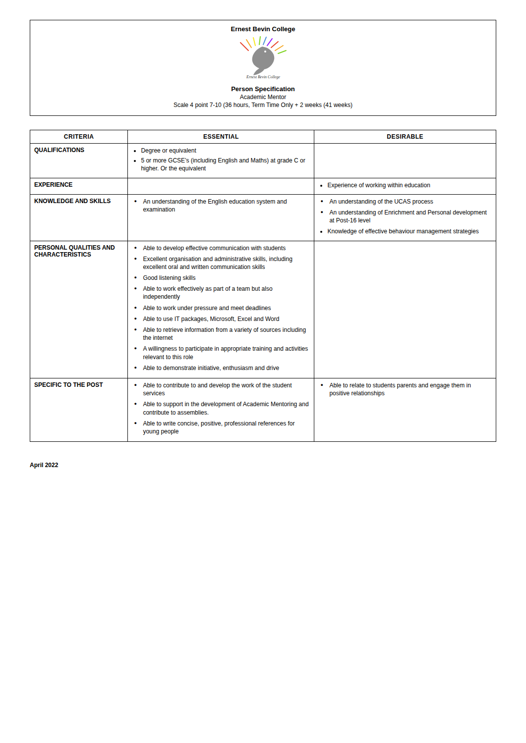| Ernest Bevin College Ernest Bevin College Person Specification Academic Mentor Scale 4 point 7-10 (36 hours, Term Time Only + 2 weeks (41 weeks) |
| CRITERIA | ESSENTIAL | DESIRABLE |
| --- | --- | --- |
| QUALIFICATIONS | Degree or equivalent 5 or more GCSE’s (including English and Maths) at grade C or higher. Or the equivalent | |
| EXPERIENCE | | Experience of working within education |
| KNOWLEDGE AND SKILLS | An understanding of the English education system and examination | An understanding of the UCAS process An understanding of Enrichment and Personal development at Post-16 level Knowledge of effective behaviour management strategies |
| PERSONAL QUALITIES AND CHARACTERISTICS | Able to develop effective communication with students Excellent organisation and administrative skills, including excellent oral and written communication skills Good listening skills Able to work effectively as part of a team but also independently Able to work under pressure and meet deadlines Able to use IT packages, Microsoft, Excel and Word Able to retrieve information from a variety of sources including the internet A willingness to participate in appropriate training and activities relevant to this role Able to demonstrate initiative, enthusiasm and drive | |
| SPECIFIC TO THE POST | Able to contribute to and develop the work of the student services Able to support in the development of Academic Mentoring and contribute to assemblies. Able to write concise, positive, professional references for young people | Able to relate to students parents and engage them in positive relationships |
April 2022